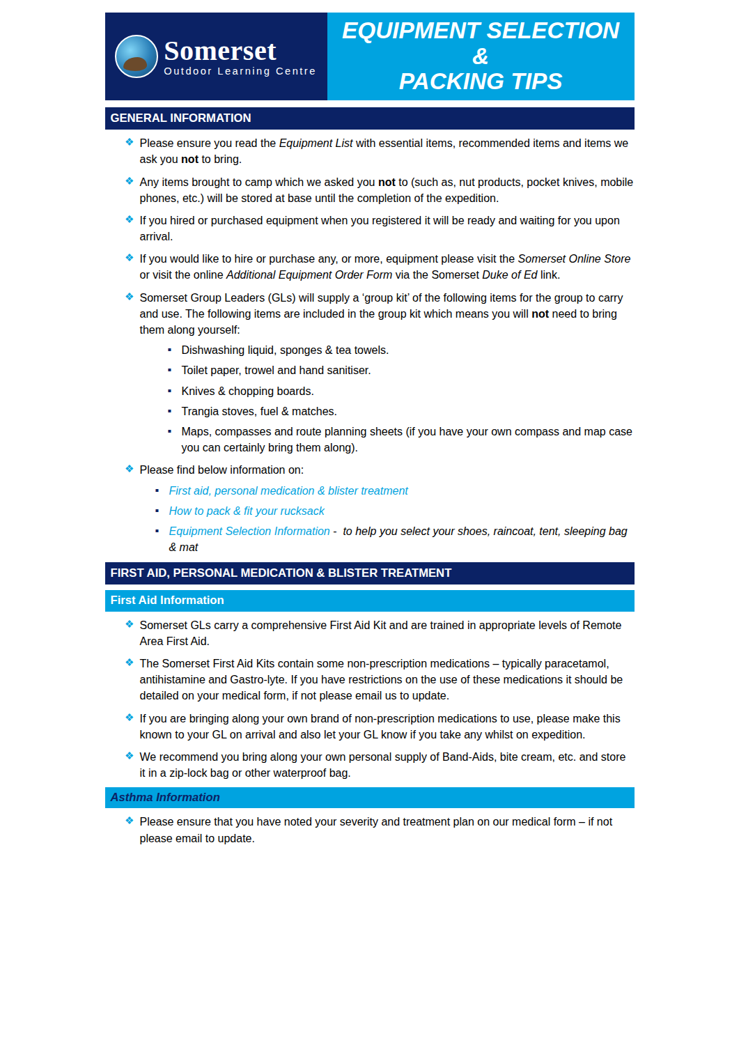Somerset
Outdoor Learning Centre
EQUIPMENT SELECTION &
PACKING TIPS
GENERAL INFORMATION
Please ensure you read the Equipment List with essential items, recommended items and items we ask you not to bring.
Any items brought to camp which we asked you not to (such as, nut products, pocket knives, mobile phones, etc.) will be stored at base until the completion of the expedition.
If you hired or purchased equipment when you registered it will be ready and waiting for you upon arrival.
If you would like to hire or purchase any, or more, equipment please visit the Somerset Online Store or visit the online Additional Equipment Order Form via the Somerset Duke of Ed link.
Somerset Group Leaders (GLs) will supply a ‘group kit’ of the following items for the group to carry and use. The following items are included in the group kit which means you will not need to bring them along yourself:
Dishwashing liquid, sponges & tea towels.
Toilet paper, trowel and hand sanitiser.
Knives & chopping boards.
Trangia stoves, fuel & matches.
Maps, compasses and route planning sheets (if you have your own compass and map case you can certainly bring them along).
Please find below information on:
First aid, personal medication & blister treatment
How to pack & fit your rucksack
Equipment Selection Information - to help you select your shoes, raincoat, tent, sleeping bag & mat
FIRST AID, PERSONAL MEDICATION & BLISTER TREATMENT
First Aid Information
Somerset GLs carry a comprehensive First Aid Kit and are trained in appropriate levels of Remote Area First Aid.
The Somerset First Aid Kits contain some non-prescription medications – typically paracetamol, antihistamine and Gastro-lyte. If you have restrictions on the use of these medications it should be detailed on your medical form, if not please email us to update.
If you are bringing along your own brand of non-prescription medications to use, please make this known to your GL on arrival and also let your GL know if you take any whilst on expedition.
We recommend you bring along your own personal supply of Band-Aids, bite cream, etc. and store it in a zip-lock bag or other waterproof bag.
Asthma Information
Please ensure that you have noted your severity and treatment plan on our medical form – if not please email to update.